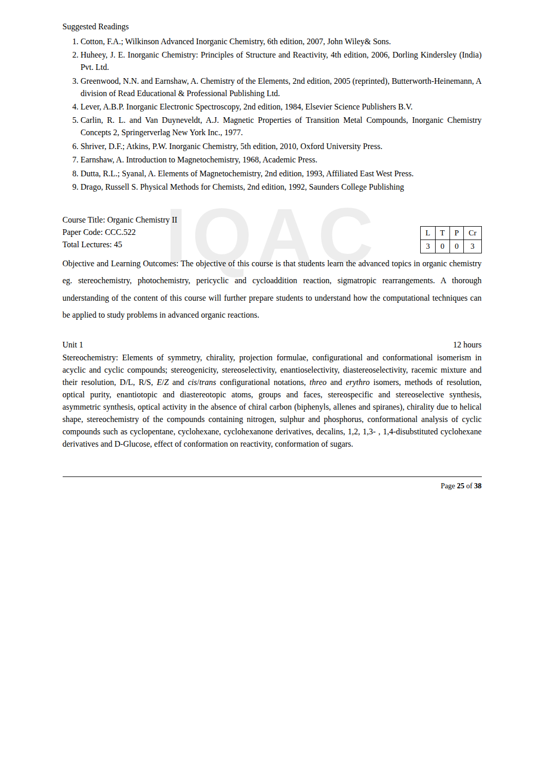IQAC
Suggested Readings
Cotton, F.A.; Wilkinson Advanced Inorganic Chemistry, 6th edition, 2007, John Wiley& Sons.
Huheey, J. E. Inorganic Chemistry: Principles of Structure and Reactivity, 4th edition, 2006, Dorling Kindersley (India) Pvt. Ltd.
Greenwood, N.N. and Earnshaw, A. Chemistry of the Elements, 2nd edition, 2005 (reprinted), Butterworth-Heinemann, A division of Read Educational & Professional Publishing Ltd.
Lever, A.B.P. Inorganic Electronic Spectroscopy, 2nd edition, 1984, Elsevier Science Publishers B.V.
Carlin, R. L. and Van Duyneveldt, A.J. Magnetic Properties of Transition Metal Compounds, Inorganic Chemistry Concepts 2, Springerverlag New York Inc., 1977.
Shriver, D.F.; Atkins, P.W. Inorganic Chemistry, 5th edition, 2010, Oxford University Press.
Earnshaw, A. Introduction to Magnetochemistry, 1968, Academic Press.
Dutta, R.L.; Syanal, A. Elements of Magnetochemistry, 2nd edition, 1993, Affiliated East West Press.
Drago, Russell S. Physical Methods for Chemists, 2nd edition, 1992, Saunders College Publishing
Course Title: Organic Chemistry II
Paper Code: CCC.522
Total Lectures: 45
| L | T | P | Cr |
| --- | --- | --- | --- |
| 3 | 0 | 0 | 3 |
Objective and Learning Outcomes: The objective of this course is that students learn the advanced topics in organic chemistry eg. stereochemistry, photochemistry, pericyclic and cycloaddition reaction, sigmatropic rearrangements. A thorough understanding of the content of this course will further prepare students to understand how the computational techniques can be applied to study problems in advanced organic reactions.
Unit 1 12 hours
Stereochemistry: Elements of symmetry, chirality, projection formulae, configurational and conformational isomerism in acyclic and cyclic compounds; stereogenicity, stereoselectivity, enantioselectivity, diastereoselectivity, racemic mixture and their resolution, D/L, R/S, E/Z and cis/trans configurational notations, threo and erythro isomers, methods of resolution, optical purity, enantiotopic and diastereotopic atoms, groups and faces, stereospecific and stereoselective synthesis, asymmetric synthesis, optical activity in the absence of chiral carbon (biphenyls, allenes and spiranes), chirality due to helical shape, stereochemistry of the compounds containing nitrogen, sulphur and phosphorus, conformational analysis of cyclic compounds such as cyclopentane, cyclohexane, cyclohexanone derivatives, decalins, 1,2, 1,3- , 1,4-disubstituted cyclohexane derivatives and D-Glucose, effect of conformation on reactivity, conformation of sugars.
Page 25 of 38